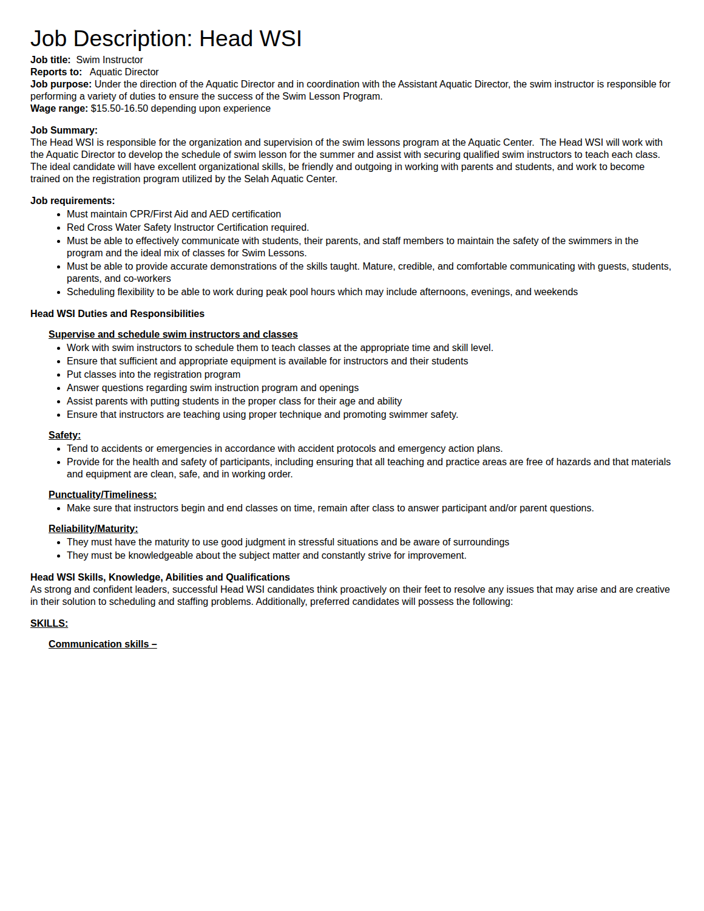Job Description: Head WSI
Job title: Swim Instructor
Reports to: Aquatic Director
Job purpose: Under the direction of the Aquatic Director and in coordination with the Assistant Aquatic Director, the swim instructor is responsible for performing a variety of duties to ensure the success of the Swim Lesson Program.
Wage range: $15.50-16.50 depending upon experience
Job Summary:
The Head WSI is responsible for the organization and supervision of the swim lessons program at the Aquatic Center. The Head WSI will work with the Aquatic Director to develop the schedule of swim lesson for the summer and assist with securing qualified swim instructors to teach each class. The ideal candidate will have excellent organizational skills, be friendly and outgoing in working with parents and students, and work to become trained on the registration program utilized by the Selah Aquatic Center.
Job requirements:
Must maintain CPR/First Aid and AED certification
Red Cross Water Safety Instructor Certification required.
Must be able to effectively communicate with students, their parents, and staff members to maintain the safety of the swimmers in the program and the ideal mix of classes for Swim Lessons.
Must be able to provide accurate demonstrations of the skills taught. Mature, credible, and comfortable communicating with guests, students, parents, and co-workers
Scheduling flexibility to be able to work during peak pool hours which may include afternoons, evenings, and weekends
Head WSI Duties and Responsibilities
Supervise and schedule swim instructors and classes
Work with swim instructors to schedule them to teach classes at the appropriate time and skill level.
Ensure that sufficient and appropriate equipment is available for instructors and their students
Put classes into the registration program
Answer questions regarding swim instruction program and openings
Assist parents with putting students in the proper class for their age and ability
Ensure that instructors are teaching using proper technique and promoting swimmer safety.
Safety:
Tend to accidents or emergencies in accordance with accident protocols and emergency action plans.
Provide for the health and safety of participants, including ensuring that all teaching and practice areas are free of hazards and that materials and equipment are clean, safe, and in working order.
Punctuality/Timeliness:
Make sure that instructors begin and end classes on time, remain after class to answer participant and/or parent questions.
Reliability/Maturity:
They must have the maturity to use good judgment in stressful situations and be aware of surroundings
They must be knowledgeable about the subject matter and constantly strive for improvement.
Head WSI Skills, Knowledge, Abilities and Qualifications
As strong and confident leaders, successful Head WSI candidates think proactively on their feet to resolve any issues that may arise and are creative in their solution to scheduling and staffing problems. Additionally, preferred candidates will possess the following:
SKILLS:
Communication skills –